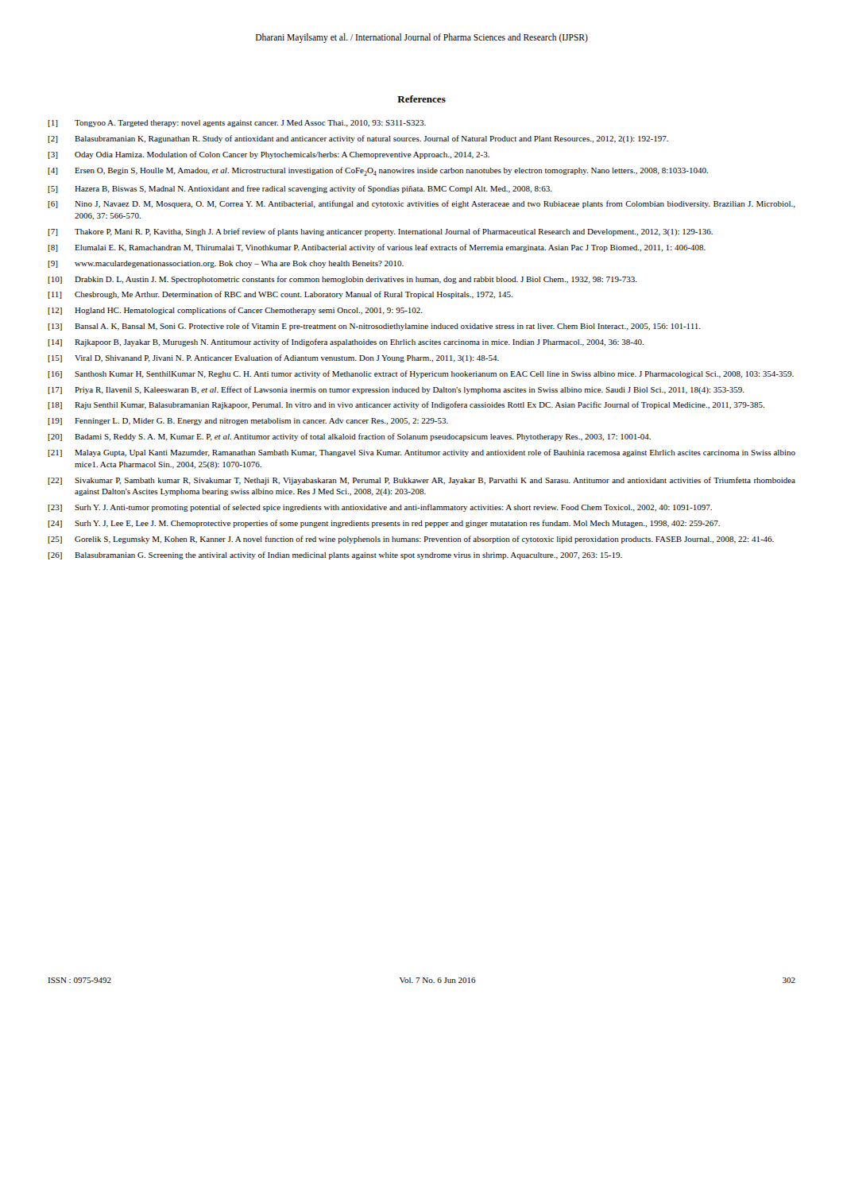Dharani Mayilsamy et al. / International Journal of Pharma Sciences and Research (IJPSR)
References
[1] Tongyoo A. Targeted therapy: novel agents against cancer. J Med Assoc Thai., 2010, 93: S311-S323.
[2] Balasubramanian K, Ragunathan R. Study of antioxidant and anticancer activity of natural sources. Journal of Natural Product and Plant Resources., 2012, 2(1): 192-197.
[3] Oday Odia Hamiza. Modulation of Colon Cancer by Phytochemicals/herbs: A Chemopreventive Approach., 2014, 2-3.
[4] Ersen O, Begin S, Houlle M, Amadou, et al. Microstructural investigation of CoFe2O4 nanowires inside carbon nanotubes by electron tomography. Nano letters., 2008, 8:1033-1040.
[5] Hazera B, Biswas S, Madnal N. Antioxidant and free radical scavenging activity of Spondias piñata. BMC Compl Alt. Med., 2008, 8:63.
[6] Nino J, Navaez D. M, Mosquera, O. M, Correa Y. M. Antibacterial, antifungal and cytotoxic avtivities of eight Asteraceae and two Rubiaceae plants from Colombian biodiversity. Brazilian J. Microbiol., 2006, 37: 566-570.
[7] Thakore P, Mani R. P, Kavitha, Singh J. A brief review of plants having anticancer property. International Journal of Pharmaceutical Research and Development., 2012, 3(1): 129-136.
[8] Elumalai E. K, Ramachandran M, Thirumalai T, Vinothkumar P. Antibacterial activity of various leaf extracts of Merremia emarginata. Asian Pac J Trop Biomed., 2011, 1: 406-408.
[9] www.maculardegenationassociation.org. Bok choy – Wha are Bok choy health Beneits? 2010.
[10] Drabkin D. L, Austin J. M. Spectrophotometric constants for common hemoglobin derivatives in human, dog and rabbit blood. J Biol Chem., 1932, 98: 719-733.
[11] Chesbrough, Me Arthur. Determination of RBC and WBC count. Laboratory Manual of Rural Tropical Hospitals., 1972, 145.
[12] Hogland HC. Hematological complications of Cancer Chemotherapy semi Oncol., 2001, 9: 95-102.
[13] Bansal A. K, Bansal M, Soni G. Protective role of Vitamin E pre-treatment on N-nitrosodiethylamine induced oxidative stress in rat liver. Chem Biol Interact., 2005, 156: 101-111.
[14] Rajkapoor B, Jayakar B, Murugesh N. Antitumour activity of Indigofera aspalathoides on Ehrlich ascites carcinoma in mice. Indian J Pharmacol., 2004, 36: 38-40.
[15] Viral D, Shivanand P, Jivani N. P. Anticancer Evaluation of Adiantum venustum. Don J Young Pharm., 2011, 3(1): 48-54.
[16] Santhosh Kumar H, SenthilKumar N, Reghu C. H. Anti tumor activity of Methanolic extract of Hypericum hookerianum on EAC Cell line in Swiss albino mice. J Pharmacological Sci., 2008, 103: 354-359.
[17] Priya R, Ilavenil S, Kaleeswaran B, et al. Effect of Lawsonia inermis on tumor expression induced by Dalton's lymphoma ascites in Swiss albino mice. Saudi J Biol Sci., 2011, 18(4): 353-359.
[18] Raju Senthil Kumar, Balasubramanian Rajkapoor, Perumal. In vitro and in vivo anticancer activity of Indigofera cassioides Rottl Ex DC. Asian Pacific Journal of Tropical Medicine., 2011, 379-385.
[19] Fenninger L. D, Mider G. B. Energy and nitrogen metabolism in cancer. Adv cancer Res., 2005, 2: 229-53.
[20] Badami S, Reddy S. A. M, Kumar E. P, et al. Antitumor activity of total alkaloid fraction of Solanum pseudocapsicum leaves. Phytotherapy Res., 2003, 17: 1001-04.
[21] Malaya Gupta, Upal Kanti Mazumder, Ramanathan Sambath Kumar, Thangavel Siva Kumar. Antitumor activity and antioxident role of Bauhinia racemosa against Ehrlich ascites carcinoma in Swiss albino mice1. Acta Pharmacol Sin., 2004, 25(8): 1070-1076.
[22] Sivakumar P, Sambath kumar R, Sivakumar T, Nethaji R, Vijayabaskaran M, Perumal P, Bukkawer AR, Jayakar B, Parvathi K and Sarasu. Antitumor and antioxidant activities of Triumfetta rhomboidea against Dalton's Ascites Lymphoma bearing swiss albino mice. Res J Med Sci., 2008, 2(4): 203-208.
[23] Surh Y. J. Anti-tumor promoting potential of selected spice ingredients with antioxidative and anti-inflammatory activities: A short review. Food Chem Toxicol., 2002, 40: 1091-1097.
[24] Surh Y. J, Lee E, Lee J. M. Chemoprotective properties of some pungent ingredients presents in red pepper and ginger mutatation res fundam. Mol Mech Mutagen., 1998, 402: 259-267.
[25] Gorelik S, Legumsky M, Kohen R, Kanner J. A novel function of red wine polyphenols in humans: Prevention of absorption of cytotoxic lipid peroxidation products. FASEB Journal., 2008, 22: 41-46.
[26] Balasubramanian G. Screening the antiviral activity of Indian medicinal plants against white spot syndrome virus in shrimp. Aquaculture., 2007, 263: 15-19.
ISSN : 0975-9492
Vol. 7 No. 6 Jun 2016
302